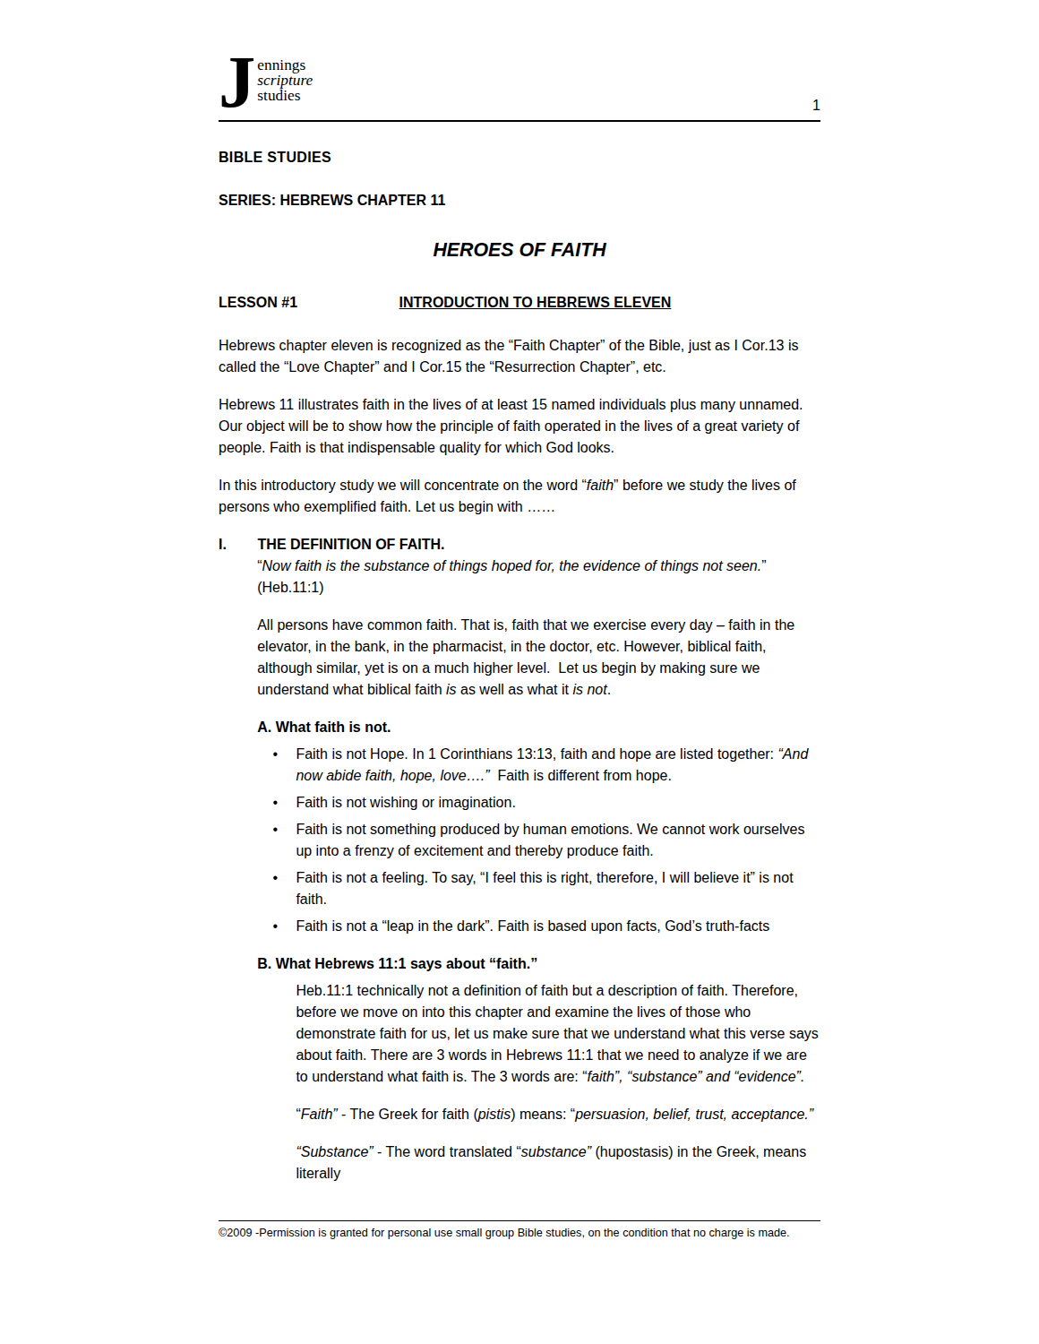J
ennings scripture studies
1
BIBLE STUDIES
SERIES: HEBREWS CHAPTER 11
HEROES OF FAITH
LESSON #1 INTRODUCTION TO HEBREWS ELEVEN
Hebrews chapter eleven is recognized as the “Faith Chapter” of the Bible, just as I Cor.13 is called the “Love Chapter” and I Cor.15 the “Resurrection Chapter”, etc.
Hebrews 11 illustrates faith in the lives of at least 15 named individuals plus many unnamed. Our object will be to show how the principle of faith operated in the lives of a great variety of people. Faith is that indispensable quality for which God looks.
In this introductory study we will concentrate on the word “faith” before we study the lives of persons who exemplified faith. Let us begin with ……
I. THE DEFINITION OF FAITH.
“Now faith is the substance of things hoped for, the evidence of things not seen.” (Heb.11:1)
All persons have common faith. That is, faith that we exercise every day – faith in the elevator, in the bank, in the pharmacist, in the doctor, etc. However, biblical faith, although similar, yet is on a much higher level. Let us begin by making sure we understand what biblical faith is as well as what it is not.
A. What faith is not.
Faith is not Hope. In 1 Corinthians 13:13, faith and hope are listed together: “And now abide faith, hope, love….” Faith is different from hope.
Faith is not wishing or imagination.
Faith is not something produced by human emotions. We cannot work ourselves up into a frenzy of excitement and thereby produce faith.
Faith is not a feeling. To say, “I feel this is right, therefore, I will believe it” is not faith.
Faith is not a “leap in the dark”. Faith is based upon facts, God’s truth-facts
B. What Hebrews 11:1 says about “faith.”
Heb.11:1 technically not a definition of faith but a description of faith. Therefore, before we move on into this chapter and examine the lives of those who demonstrate faith for us, let us make sure that we understand what this verse says about faith. There are 3 words in Hebrews 11:1 that we need to analyze if we are to understand what faith is. The 3 words are: “faith”, “substance” and “evidence”.
“Faith” - The Greek for faith (pistis) means: “persuasion, belief, trust, acceptance.”
“Substance” - The word translated “substance” (hupostasis) in the Greek, means literally
©2009 -Permission is granted for personal use small group Bible studies, on the condition that no charge is made.